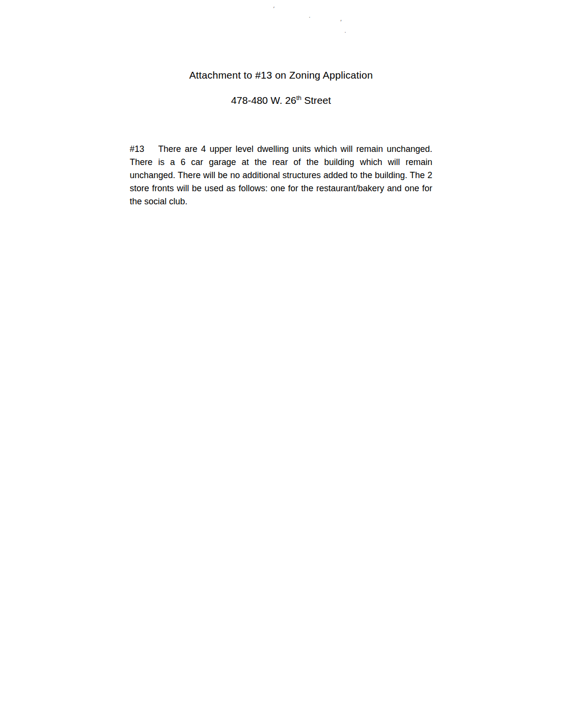′ · ′ ·
Attachment to #13 on Zoning Application
478-480 W. 26th Street
#13 There are 4 upper level dwelling units which will remain unchanged. There is a 6 car garage at the rear of the building which will remain unchanged. There will be no additional structures added to the building. The 2 store fronts will be used as follows: one for the restaurant/bakery and one for the social club.